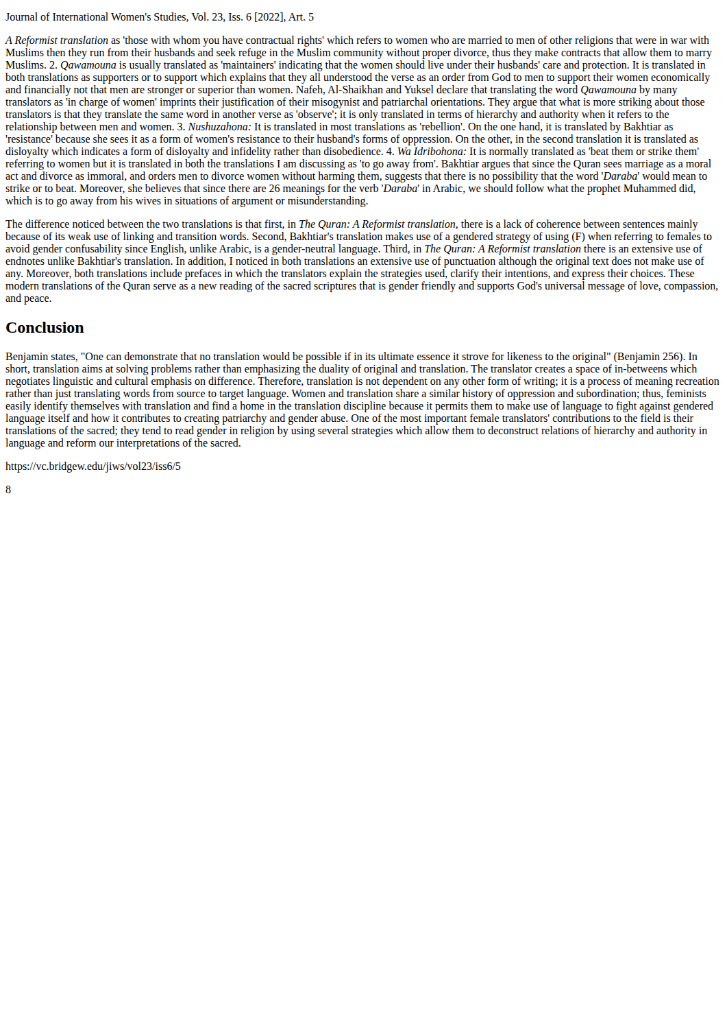Journal of International Women's Studies, Vol. 23, Iss. 6 [2022], Art. 5
A Reformist translation as 'those with whom you have contractual rights' which refers to women who are married to men of other religions that were in war with Muslims then they run from their husbands and seek refuge in the Muslim community without proper divorce, thus they make contracts that allow them to marry Muslims. 2. Qawamouna is usually translated as 'maintainers' indicating that the women should live under their husbands' care and protection. It is translated in both translations as supporters or to support which explains that they all understood the verse as an order from God to men to support their women economically and financially not that men are stronger or superior than women. Nafeh, Al-Shaikhan and Yuksel declare that translating the word Qawamouna by many translators as 'in charge of women' imprints their justification of their misogynist and patriarchal orientations. They argue that what is more striking about those translators is that they translate the same word in another verse as 'observe'; it is only translated in terms of hierarchy and authority when it refers to the relationship between men and women. 3. Nushuzahona: It is translated in most translations as 'rebellion'. On the one hand, it is translated by Bakhtiar as 'resistance' because she sees it as a form of women's resistance to their husband's forms of oppression. On the other, in the second translation it is translated as disloyalty which indicates a form of disloyalty and infidelity rather than disobedience. 4. Wa Idribohona: It is normally translated as 'beat them or strike them' referring to women but it is translated in both the translations I am discussing as 'to go away from'. Bakhtiar argues that since the Quran sees marriage as a moral act and divorce as immoral, and orders men to divorce women without harming them, suggests that there is no possibility that the word 'Daraba' would mean to strike or to beat. Moreover, she believes that since there are 26 meanings for the verb 'Daraba' in Arabic, we should follow what the prophet Muhammed did, which is to go away from his wives in situations of argument or misunderstanding.
The difference noticed between the two translations is that first, in The Quran: A Reformist translation, there is a lack of coherence between sentences mainly because of its weak use of linking and transition words. Second, Bakhtiar's translation makes use of a gendered strategy of using (F) when referring to females to avoid gender confusability since English, unlike Arabic, is a gender-neutral language. Third, in The Quran: A Reformist translation there is an extensive use of endnotes unlike Bakhtiar's translation. In addition, I noticed in both translations an extensive use of punctuation although the original text does not make use of any. Moreover, both translations include prefaces in which the translators explain the strategies used, clarify their intentions, and express their choices. These modern translations of the Quran serve as a new reading of the sacred scriptures that is gender friendly and supports God's universal message of love, compassion, and peace.
Conclusion
Benjamin states, "One can demonstrate that no translation would be possible if in its ultimate essence it strove for likeness to the original" (Benjamin 256). In short, translation aims at solving problems rather than emphasizing the duality of original and translation. The translator creates a space of in-betweens which negotiates linguistic and cultural emphasis on difference. Therefore, translation is not dependent on any other form of writing; it is a process of meaning recreation rather than just translating words from source to target language. Women and translation share a similar history of oppression and subordination; thus, feminists easily identify themselves with translation and find a home in the translation discipline because it permits them to make use of language to fight against gendered language itself and how it contributes to creating patriarchy and gender abuse. One of the most important female translators' contributions to the field is their translations of the sacred; they tend to read gender in religion by using several strategies which allow them to deconstruct relations of hierarchy and authority in language and reform our interpretations of the sacred.
https://vc.bridgew.edu/jiws/vol23/iss6/5
8